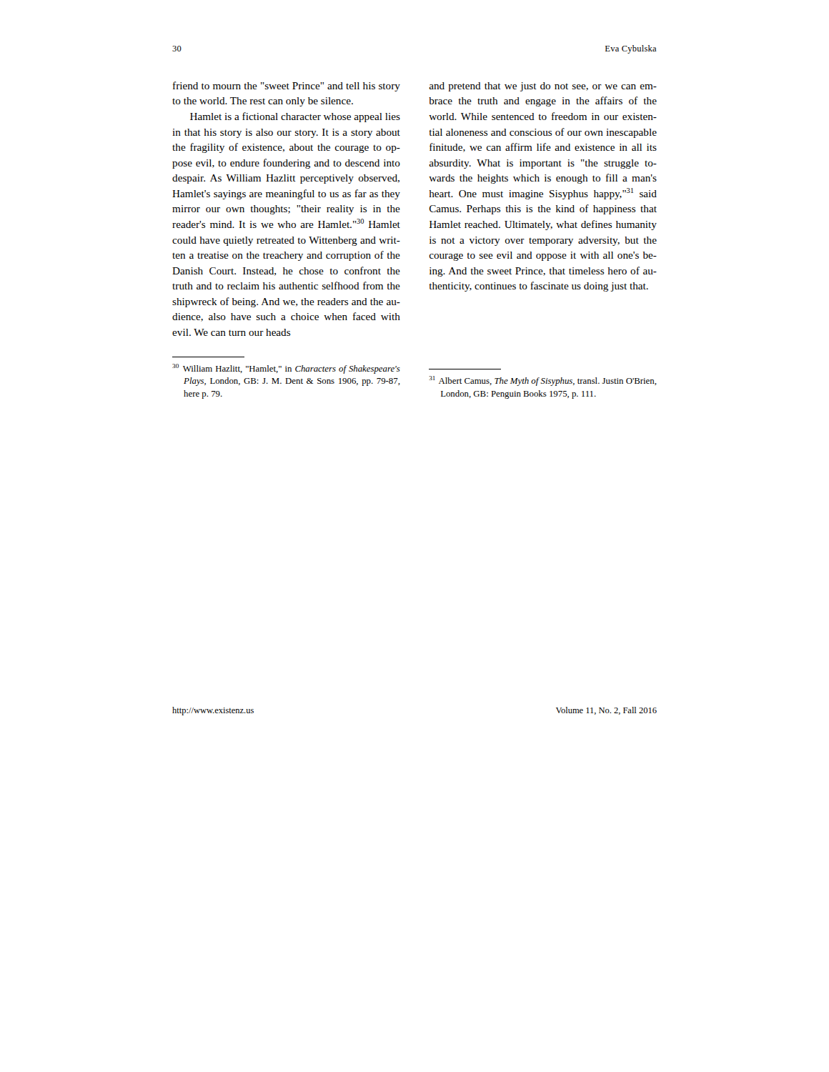30 Eva Cybulska
friend to mourn the "sweet Prince" and tell his story to the world. The rest can only be silence.
Hamlet is a fictional character whose appeal lies in that his story is also our story. It is a story about the fragility of existence, about the courage to oppose evil, to endure foundering and to descend into despair. As William Hazlitt perceptively observed, Hamlet's sayings are meaningful to us as far as they mirror our own thoughts; "their reality is in the reader's mind. It is we who are Hamlet."30 Hamlet could have quietly retreated to Wittenberg and written a treatise on the treachery and corruption of the Danish Court. Instead, he chose to confront the truth and to reclaim his authentic selfhood from the shipwreck of being. And we, the readers and the audience, also have such a choice when faced with evil. We can turn our heads
30 William Hazlitt, "Hamlet," in Characters of Shakespeare's Plays, London, GB: J. M. Dent & Sons 1906, pp. 79-87, here p. 79.
and pretend that we just do not see, or we can embrace the truth and engage in the affairs of the world. While sentenced to freedom in our existential aloneness and conscious of our own inescapable finitude, we can affirm life and existence in all its absurdity. What is important is "the struggle towards the heights which is enough to fill a man's heart. One must imagine Sisyphus happy,"31 said Camus. Perhaps this is the kind of happiness that Hamlet reached. Ultimately, what defines humanity is not a victory over temporary adversity, but the courage to see evil and oppose it with all one's being. And the sweet Prince, that timeless hero of authenticity, continues to fascinate us doing just that.
31 Albert Camus, The Myth of Sisyphus, transl. Justin O'Brien, London, GB: Penguin Books 1975, p. 111.
http://www.existenz.us Volume 11, No. 2, Fall 2016